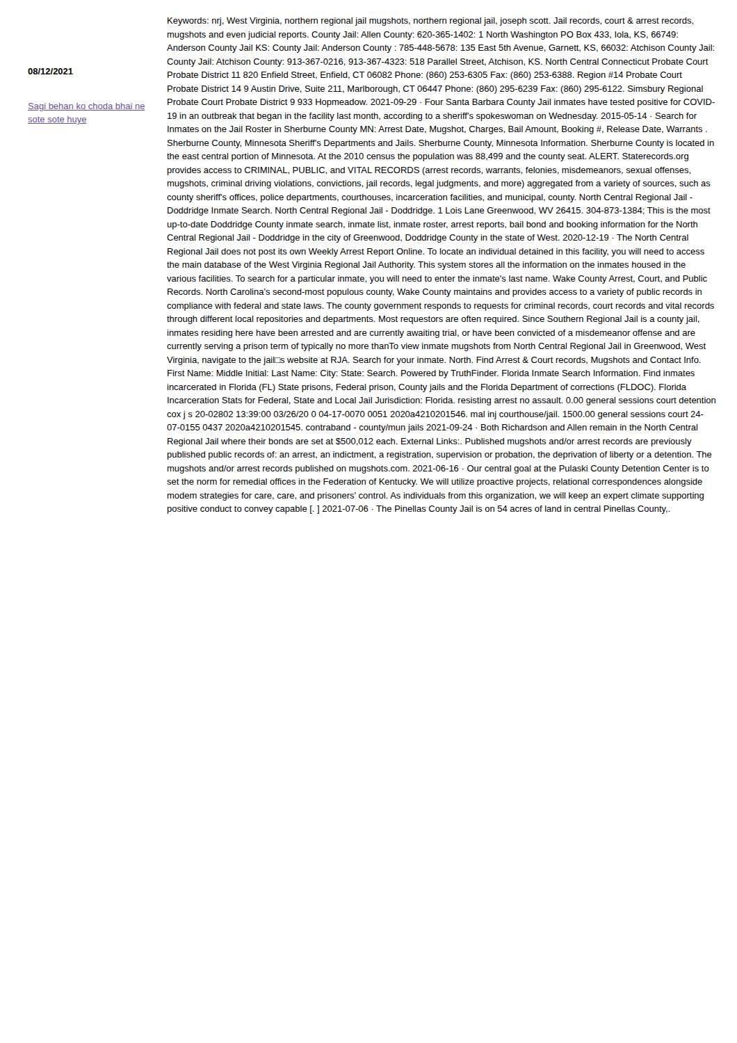08/12/2021
Sagi behan ko choda bhai ne sote sote huye
Keywords: nrj, West Virginia, northern regional jail mugshots, northern regional jail, joseph scott. Jail records, court & arrest records, mugshots and even judicial reports. County Jail: Allen County: 620-365-1402: 1 North Washington PO Box 433, Iola, KS, 66749: Anderson County Jail KS: County Jail: Anderson County : 785-448-5678: 135 East 5th Avenue, Garnett, KS, 66032: Atchison County Jail: County Jail: Atchison County: 913-367-0216, 913-367-4323: 518 Parallel Street, Atchison, KS. North Central Connecticut Probate Court Probate District 11 820 Enfield Street, Enfield, CT 06082 Phone: (860) 253-6305 Fax: (860) 253-6388. Region #14 Probate Court Probate District 14 9 Austin Drive, Suite 211, Marlborough, CT 06447 Phone: (860) 295-6239 Fax: (860) 295-6122. Simsbury Regional Probate Court Probate District 9 933 Hopmeadow. 2021-09-29 · Four Santa Barbara County Jail inmates have tested positive for COVID-19 in an outbreak that began in the facility last month, according to a sheriff's spokeswoman on Wednesday. 2015-05-14 · Search for Inmates on the Jail Roster in Sherburne County MN: Arrest Date, Mugshot, Charges, Bail Amount, Booking #, Release Date, Warrants . Sherburne County, Minnesota Sheriff's Departments and Jails. Sherburne County, Minnesota Information. Sherburne County is located in the east central portion of Minnesota. At the 2010 census the population was 88,499 and the county seat. ALERT. Staterecords.org provides access to CRIMINAL, PUBLIC, and VITAL RECORDS (arrest records, warrants, felonies, misdemeanors, sexual offenses, mugshots, criminal driving violations, convictions, jail records, legal judgments, and more) aggregated from a variety of sources, such as county sheriff's offices, police departments, courthouses, incarceration facilities, and municipal, county. North Central Regional Jail - Doddridge Inmate Search. North Central Regional Jail - Doddridge. 1 Lois Lane Greenwood, WV 26415. 304-873-1384; This is the most up-to-date Doddridge County inmate search, inmate list, inmate roster, arrest reports, bail bond and booking information for the North Central Regional Jail - Doddridge in the city of Greenwood, Doddridge County in the state of West. 2020-12-19 · The North Central Regional Jail does not post its own Weekly Arrest Report Online. To locate an individual detained in this facility, you will need to access the main database of the West Virginia Regional Jail Authority. This system stores all the information on the inmates housed in the various facilities. To search for a particular inmate, you will need to enter the inmate's last name. Wake County Arrest, Court, and Public Records. North Carolina's second-most populous county, Wake County maintains and provides access to a variety of public records in compliance with federal and state laws. The county government responds to requests for criminal records, court records and vital records through different local repositories and departments. Most requestors are often required. Since Southern Regional Jail is a county jail, inmates residing here have been arrested and are currently awaiting trial, or have been convicted of a misdemeanor offense and are currently serving a prison term of typically no more thanTo view inmate mugshots from North Central Regional Jail in Greenwood, West Virginia, navigate to the jail□s website at RJA. Search for your inmate. North. Find Arrest & Court records, Mugshots and Contact Info. First Name: Middle Initial: Last Name: City: State: Search. Powered by TruthFinder. Florida Inmate Search Information. Find inmates incarcerated in Florida (FL) State prisons, Federal prison, County jails and the Florida Department of corrections (FLDOC). Florida Incarceration Stats for Federal, State and Local Jail Jurisdiction: Florida. resisting arrest no assault. 0.00 general sessions court detention cox j s 20-02802 13:39:00 03/26/20 0 04-17-0070 0051 2020a4210201546. mal inj courthouse/jail. 1500.00 general sessions court 24-07-0155 0437 2020a4210201545. contraband - county/mun jails 2021-09-24 · Both Richardson and Allen remain in the North Central Regional Jail where their bonds are set at $500,012 each. External Links:. Published mugshots and/or arrest records are previously published public records of: an arrest, an indictment, a registration, supervision or probation, the deprivation of liberty or a detention. The mugshots and/or arrest records published on mugshots.com. 2021-06-16 · Our central goal at the Pulaski County Detention Center is to set the norm for remedial offices in the Federation of Kentucky. We will utilize proactive projects, relational correspondences alongside modem strategies for care, care, and prisoners' control. As individuals from this organization, we will keep an expert climate supporting positive conduct to convey capable [. ] 2021-07-06 · The Pinellas County Jail is on 54 acres of land in central Pinellas County,.